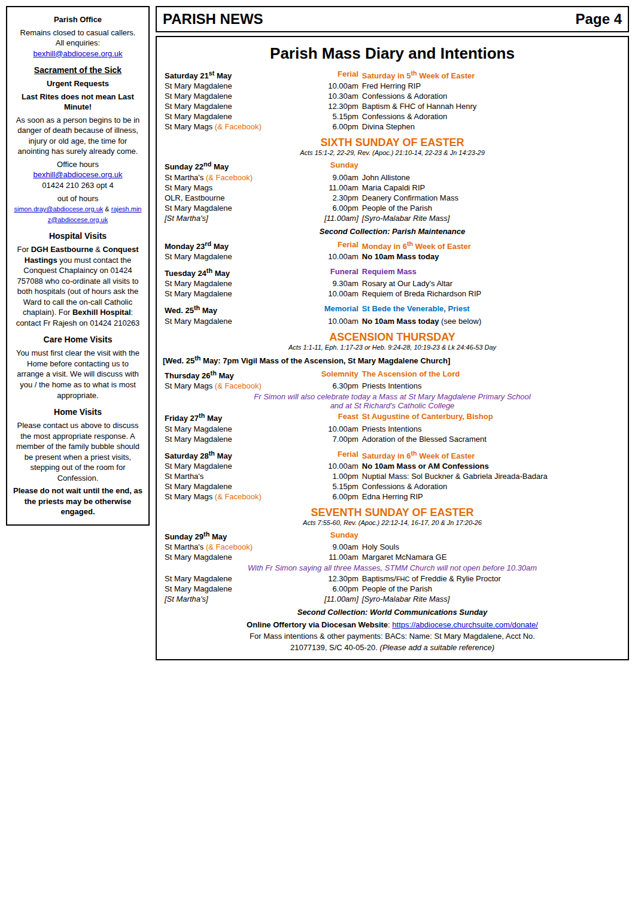Parish Office
Remains closed to casual callers.
All enquiries:
bexhill@abdiocese.org.uk
Sacrament of the Sick
Urgent Requests
Last Rites does not mean Last Minute!
As soon as a person begins to be in danger of death because of illness, injury or old age, the time for anointing has surely already come.
Office hours
bexhill@abdiocese.org.uk
01424 210 263 opt 4
out of hours
simon.dray@abdiocese.org.uk & rajesh.minz@abdiocese.org.uk
Hospital Visits
For DGH Eastbourne & Conquest Hastings you must contact the Conquest Chaplaincy on 01424 757088 who co-ordinate all visits to both hospitals (out of hours ask the Ward to call the on-call Catholic chaplain). For Bexhill Hospital: contact Fr Rajesh on 01424 210263
Care Home Visits
You must first clear the visit with the Home before contacting us to arrange a visit. We will discuss with you / the home as to what is most appropriate.
Home Visits
Please contact us above to discuss the most appropriate response. A member of the family bubble should be present when a priest visits, stepping out of the room for Confession.
Please do not wait until the end, as the priests may be otherwise engaged.
PARISH NEWS Page 4
Parish Mass Diary and Intentions
| Saturday 21 st May | Ferial | Saturday in 5 th Week of Easter |
| St Mary Magdalene | 10.00am | Fred Herring RIP |
| St Mary Magdalene | 10.30am | Confessions & Adoration |
| St Mary Magdalene | 12.30pm | Baptism & FHC of Hannah Henry |
| St Mary Magdalene | 5.15pm | Confessions & Adoration |
| St Mary Mags (& Facebook) | 6.00pm | Divina Stephen |
SIXTH SUNDAY OF EASTER
Acts 15:1-2, 22-29, Rev. (Apoc.) 21:10-14, 22-23 & Jn 14:23-29
| Sunday 22 nd May | Sunday | |
| St Martha's (& Facebook) | 9.00am | John Allistone |
| St Mary Mags | 11.00am | Maria Capaldi RIP |
| OLR, Eastbourne | 2.30pm | Deanery Confirmation Mass |
| St Mary Magdalene | 6.00pm | People of the Parish |
| [St Martha's] | [11.00am] | [Syro-Malabar Rite Mass] |
Second Collection: Parish Maintenance
| Monday 23 rd May | Ferial | Monday in 6 th Week of Easter |
| St Mary Magdalene | 10.00am | No 10am Mass today |
| Tuesday 24 th May | Funeral | Requiem Mass |
| St Mary Magdalene | 9.30am | Rosary at Our Lady's Altar |
| St Mary Magdalene | 10.00am | Requiem of Breda Richardson RIP |
| Wed. 25 th May | Memorial | St Bede the Venerable, Priest |
| St Mary Magdalene | 10.00am | No 10am Mass today (see below) |
ASCENSION THURSDAY
Acts 1:1-11, Eph. 1:17-23 or Heb. 9:24-28, 10:19-23 & Lk 24:46-53 Day
[Wed. 25th May: 7pm Vigil Mass of the Ascension, St Mary Magdalene Church]
| Thursday 26 th May | Solemnity | The Ascension of the Lord |
| St Mary Mags (& Facebook) | 6.30pm | Priests Intentions |
Fr Simon will also celebrate today a Mass at St Mary Magdalene Primary School
and at St Richard's Catholic College
| Friday 27 th May | Feast | St Augustine of Canterbury, Bishop |
| St Mary Magdalene | 10.00am | Priests Intentions |
| St Mary Magdalene | 7.00pm | Adoration of the Blessed Sacrament |
| Saturday 28 th May | Ferial | Saturday in 6 th Week of Easter |
| St Mary Magdalene | 10.00am | No 10am Mass or AM Confessions |
| St Martha's | 1.00pm | Nuptial Mass: Sol Buckner & Gabriela Jireada-Badara |
| St Mary Magdalene | 5.15pm | Confessions & Adoration |
| St Mary Mags (& Facebook) | 6.00pm | Edna Herring RIP |
SEVENTH SUNDAY OF EASTER
Acts 7:55-60, Rev. (Apoc.) 22:12-14, 16-17, 20 & Jn 17:20-26
| Sunday 29 th May | Sunday | |
| St Martha's (& Facebook) | 9.00am | Holy Souls |
| St Mary Magdalene | 11.00am | Margaret McNamara GE |
With Fr Simon saying all three Masses, STMM Church will not open before 10.30am
| St Mary Magdalene | 12.30pm | Baptisms/ FHC of Freddie & Rylie Proctor |
| St Mary Magdalene | 6.00pm | People of the Parish |
| [St Martha's] | [11.00am] | [Syro-Malabar Rite Mass] |
Second Collection: World Communications Sunday
Online Offertory via Diocesan Website: https://abdiocese.churchsuite.com/donate/
For Mass intentions & other payments: BACs: Name: St Mary Magdalene, Acct No.
21077139, S/C 40-05-20. (Please add a suitable reference)